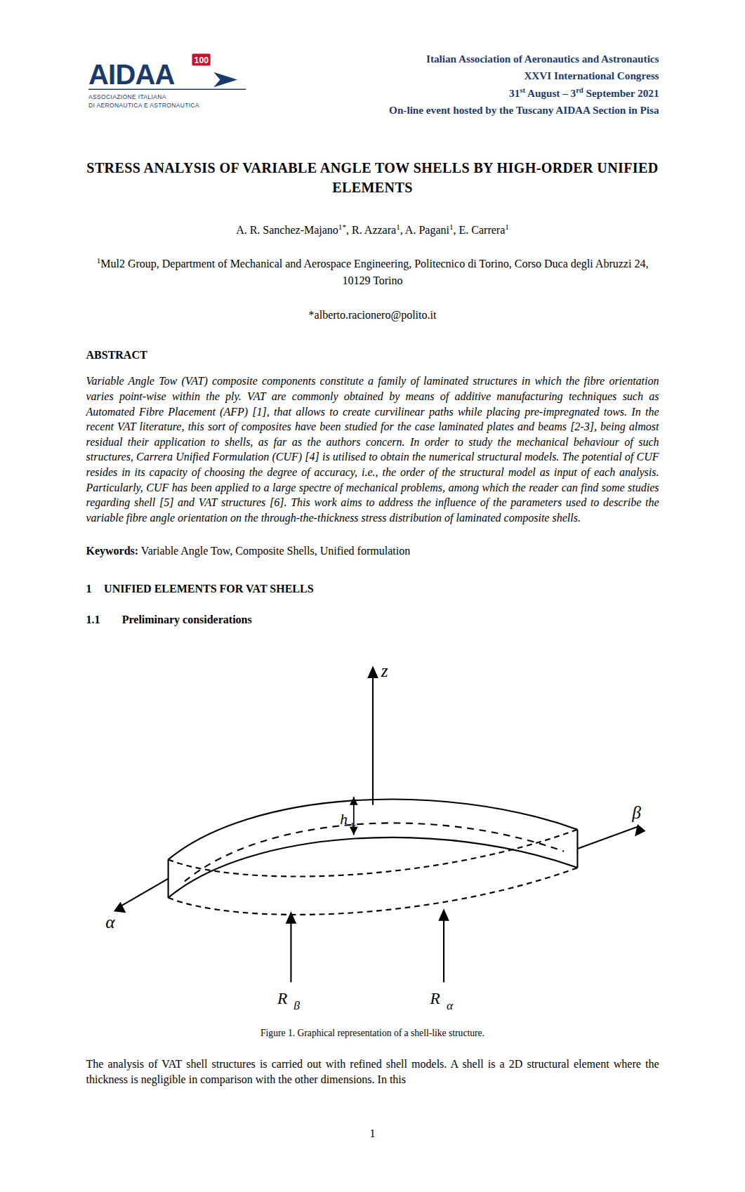100 AIDAA ASSOCIAZIONE ITALIANA DI AERONAUTICA E ASTRONAUTICA
Italian Association of Aeronautics and Astronautics
XXVI International Congress
31st August – 3rd September 2021
On-line event hosted by the Tuscany AIDAA Section in Pisa
STRESS ANALYSIS OF VARIABLE ANGLE TOW SHELLS BY HIGH-ORDER UNIFIED ELEMENTS
A. R. Sanchez-Majano1*, R. Azzara1, A. Pagani1, E. Carrera1
1Mul2 Group, Department of Mechanical and Aerospace Engineering, Politecnico di Torino, Corso Duca degli Abruzzi 24, 10129 Torino
*alberto.racionero@polito.it
ABSTRACT
Variable Angle Tow (VAT) composite components constitute a family of laminated structures in which the fibre orientation varies point-wise within the ply. VAT are commonly obtained by means of additive manufacturing techniques such as Automated Fibre Placement (AFP) [1], that allows to create curvilinear paths while placing pre-impregnated tows. In the recent VAT literature, this sort of composites have been studied for the case laminated plates and beams [2-3], being almost residual their application to shells, as far as the authors concern. In order to study the mechanical behaviour of such structures, Carrera Unified Formulation (CUF) [4] is utilised to obtain the numerical structural models. The potential of CUF resides in its capacity of choosing the degree of accuracy, i.e., the order of the structural model as input of each analysis. Particularly, CUF has been applied to a large spectre of mechanical problems, among which the reader can find some studies regarding shell [5] and VAT structures [6]. This work aims to address the influence of the parameters used to describe the variable fibre angle orientation on the through-the-thickness stress distribution of laminated composite shells.
Keywords: Variable Angle Tow, Composite Shells, Unified formulation
1 UNIFIED ELEMENTS FOR VAT SHELLS
1.1 Preliminary considerations
z h k β α R β R α
Figure 1. Graphical representation of a shell-like structure.
The analysis of VAT shell structures is carried out with refined shell models. A shell is a 2D structural element where the thickness is negligible in comparison with the other dimensions. In this
1